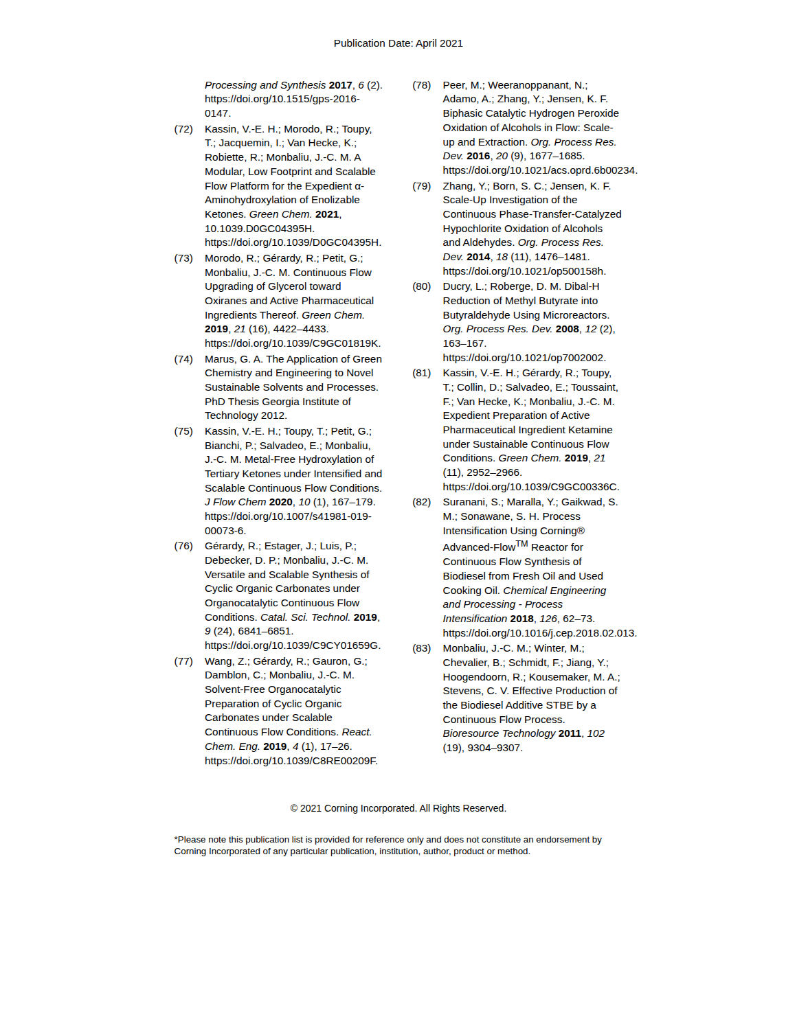Publication Date: April 2021
Processing and Synthesis 2017, 6 (2). https://doi.org/10.1515/gps-2016-0147.
(72) Kassin, V.-E. H.; Morodo, R.; Toupy, T.; Jacquemin, I.; Van Hecke, K.; Robiette, R.; Monbaliu, J.-C. M. A Modular, Low Footprint and Scalable Flow Platform for the Expedient α-Aminohydroxylation of Enolizable Ketones. Green Chem. 2021, 10.1039.D0GC04395H. https://doi.org/10.1039/D0GC04395H.
(73) Morodo, R.; Gérardy, R.; Petit, G.; Monbaliu, J.-C. M. Continuous Flow Upgrading of Glycerol toward Oxiranes and Active Pharmaceutical Ingredients Thereof. Green Chem. 2019, 21 (16), 4422–4433. https://doi.org/10.1039/C9GC01819K.
(74) Marus, G. A. The Application of Green Chemistry and Engineering to Novel Sustainable Solvents and Processes. PhD Thesis Georgia Institute of Technology 2012.
(75) Kassin, V.-E. H.; Toupy, T.; Petit, G.; Bianchi, P.; Salvadeo, E.; Monbaliu, J.-C. M. Metal-Free Hydroxylation of Tertiary Ketones under Intensified and Scalable Continuous Flow Conditions. J Flow Chem 2020, 10 (1), 167–179. https://doi.org/10.1007/s41981-019-00073-6.
(76) Gérardy, R.; Estager, J.; Luis, P.; Debecker, D. P.; Monbaliu, J.-C. M. Versatile and Scalable Synthesis of Cyclic Organic Carbonates under Organocatalytic Continuous Flow Conditions. Catal. Sci. Technol. 2019, 9 (24), 6841–6851. https://doi.org/10.1039/C9CY01659G.
(77) Wang, Z.; Gérardy, R.; Gauron, G.; Damblon, C.; Monbaliu, J.-C. M. Solvent-Free Organocatalytic Preparation of Cyclic Organic Carbonates under Scalable Continuous Flow Conditions. React. Chem. Eng. 2019, 4 (1), 17–26. https://doi.org/10.1039/C8RE00209F.
(78) Peer, M.; Weeranoppanant, N.; Adamo, A.; Zhang, Y.; Jensen, K. F. Biphasic Catalytic Hydrogen Peroxide Oxidation of Alcohols in Flow: Scale-up and Extraction. Org. Process Res. Dev. 2016, 20 (9), 1677–1685. https://doi.org/10.1021/acs.oprd.6b00234.
(79) Zhang, Y.; Born, S. C.; Jensen, K. F. Scale-Up Investigation of the Continuous Phase-Transfer-Catalyzed Hypochlorite Oxidation of Alcohols and Aldehydes. Org. Process Res. Dev. 2014, 18 (11), 1476–1481. https://doi.org/10.1021/op500158h.
(80) Ducry, L.; Roberge, D. M. Dibal-H Reduction of Methyl Butyrate into Butyraldehyde Using Microreactors. Org. Process Res. Dev. 2008, 12 (2), 163–167. https://doi.org/10.1021/op7002002.
(81) Kassin, V.-E. H.; Gérardy, R.; Toupy, T.; Collin, D.; Salvadeo, E.; Toussaint, F.; Van Hecke, K.; Monbaliu, J.-C. M. Expedient Preparation of Active Pharmaceutical Ingredient Ketamine under Sustainable Continuous Flow Conditions. Green Chem. 2019, 21 (11), 2952–2966. https://doi.org/10.1039/C9GC00336C.
(82) Suranani, S.; Maralla, Y.; Gaikwad, S. M.; Sonawane, S. H. Process Intensification Using Corning® Advanced-FlowTM Reactor for Continuous Flow Synthesis of Biodiesel from Fresh Oil and Used Cooking Oil. Chemical Engineering and Processing - Process Intensification 2018, 126, 62–73. https://doi.org/10.1016/j.cep.2018.02.013.
(83) Monbaliu, J.-C. M.; Winter, M.; Chevalier, B.; Schmidt, F.; Jiang, Y.; Hoogendoorn, R.; Kousemaker, M. A.; Stevens, C. V. Effective Production of the Biodiesel Additive STBE by a Continuous Flow Process. Bioresource Technology 2011, 102 (19), 9304–9307.
© 2021 Corning Incorporated. All Rights Reserved.
*Please note this publication list is provided for reference only and does not constitute an endorsement by Corning Incorporated of any particular publication, institution, author, product or method.